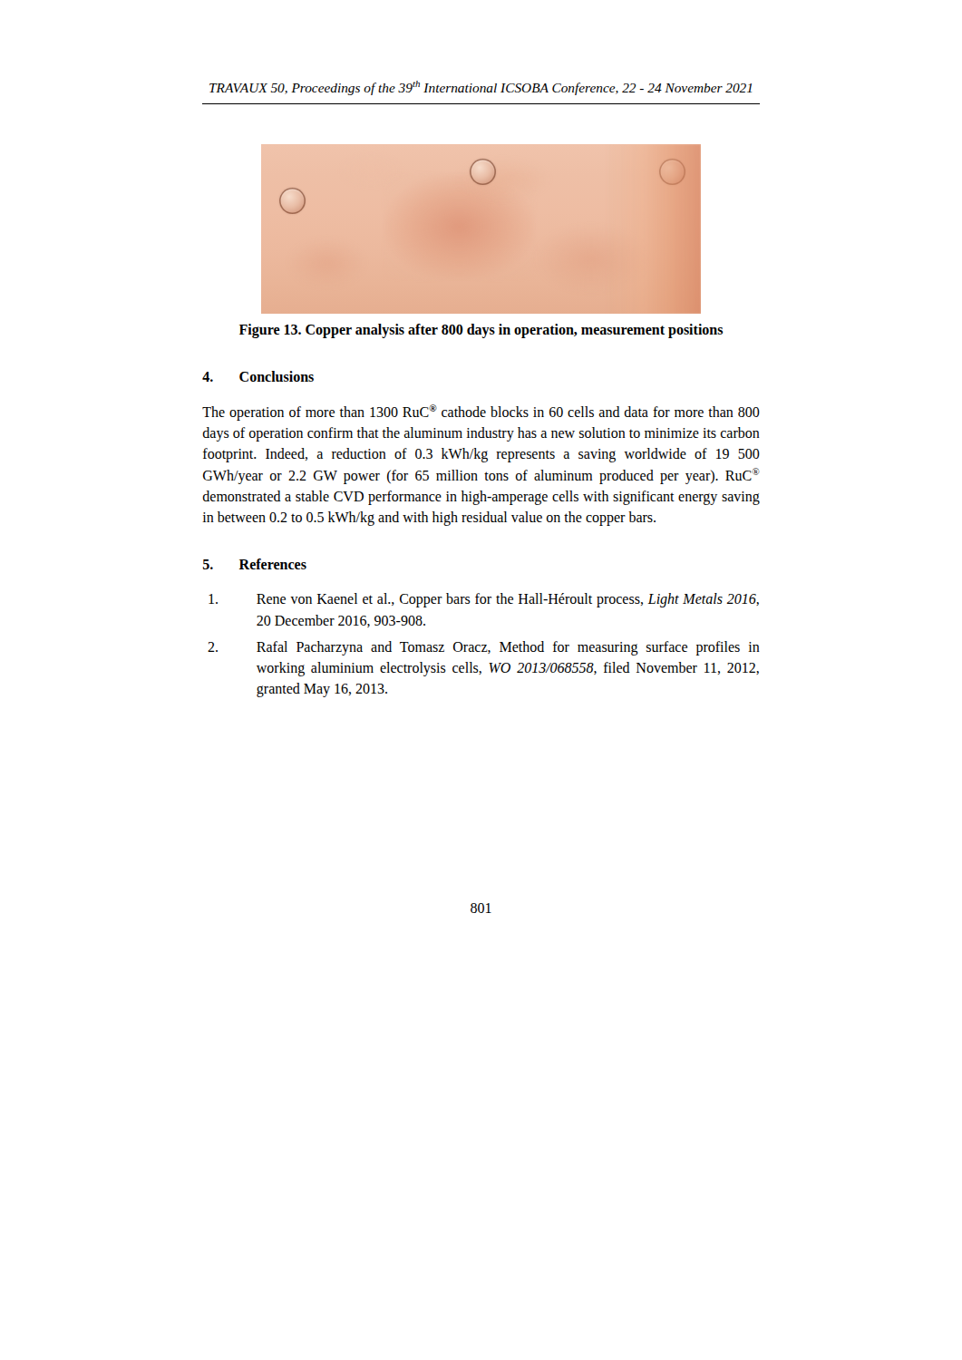TRAVAUX 50, Proceedings of the 39th International ICSOBA Conference, 22 - 24 November 2021
Figure 13. Copper analysis after 800 days in operation, measurement positions
4. Conclusions
The operation of more than 1300 RuC® cathode blocks in 60 cells and data for more than 800 days of operation confirm that the aluminum industry has a new solution to minimize its carbon footprint. Indeed, a reduction of 0.3 kWh/kg represents a saving worldwide of 19 500 GWh/year or 2.2 GW power (for 65 million tons of aluminum produced per year). RuC® demonstrated a stable CVD performance in high-amperage cells with significant energy saving in between 0.2 to 0.5 kWh/kg and with high residual value on the copper bars.
5. References
Rene von Kaenel et al., Copper bars for the Hall-Héroult process, Light Metals 2016, 20 December 2016, 903-908.
Rafal Pacharzyna and Tomasz Oracz, Method for measuring surface profiles in working aluminium electrolysis cells, WO 2013/068558, filed November 11, 2012, granted May 16, 2013.
801